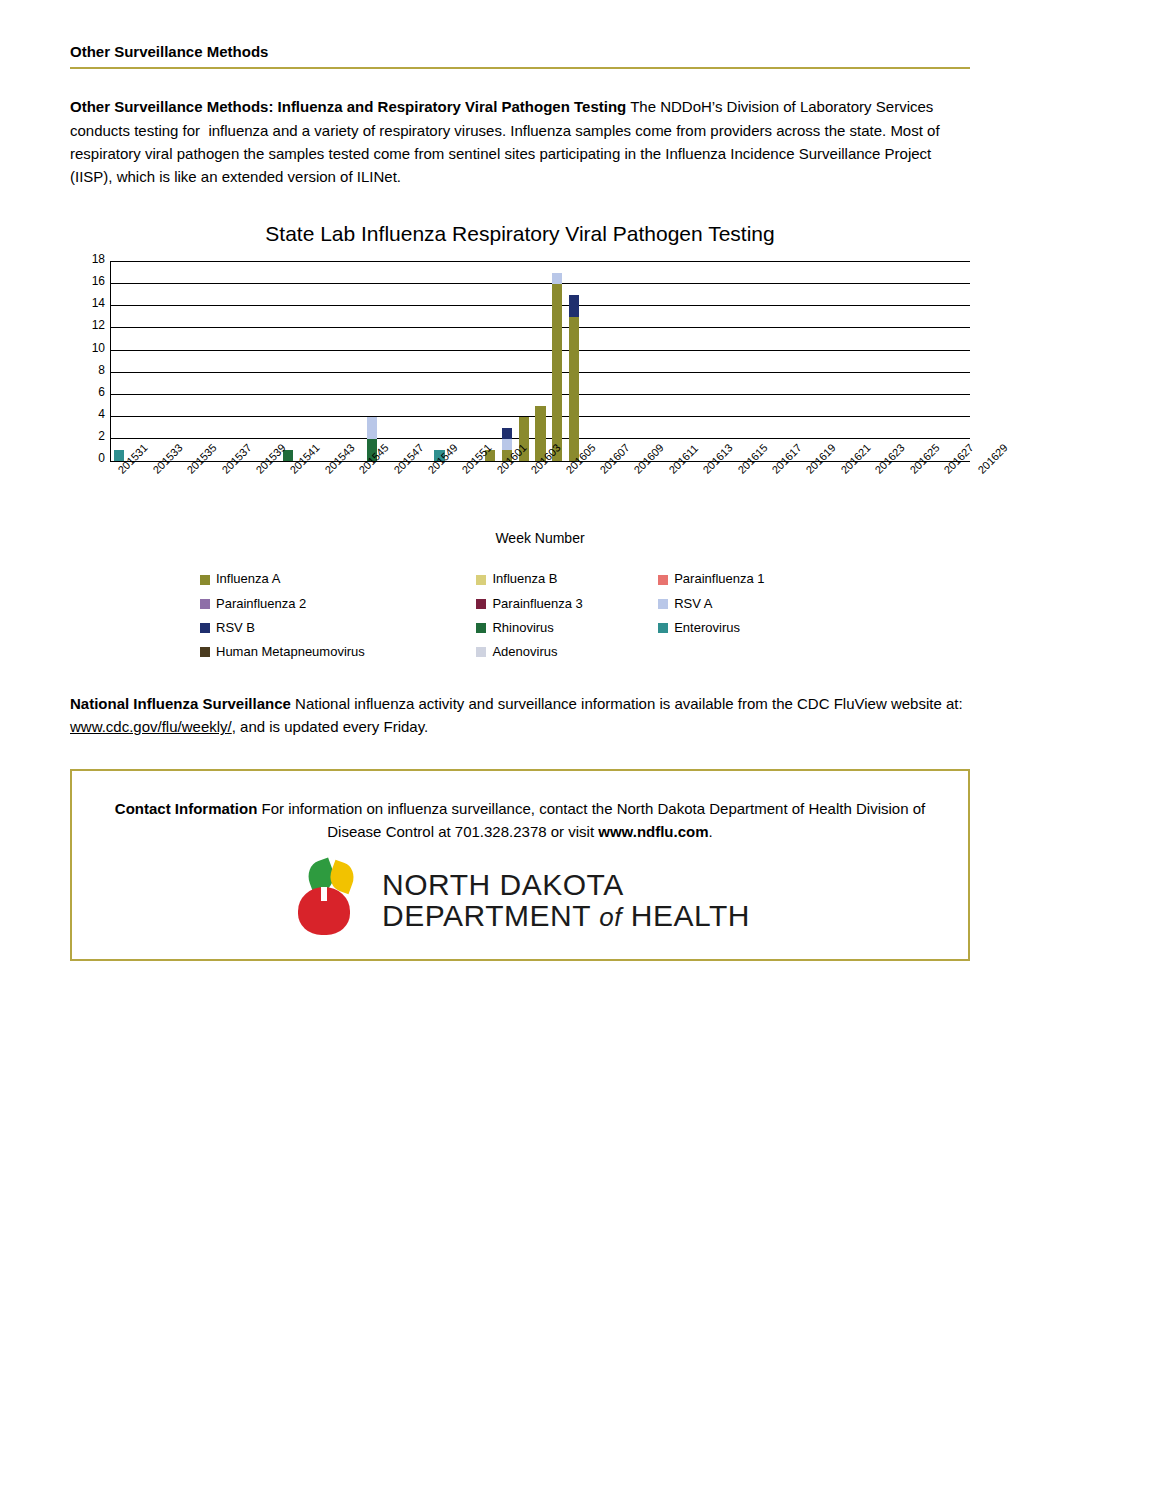Other Surveillance Methods
Other Surveillance Methods: Influenza and Respiratory Viral Pathogen Testing The NDDoH’s Division of Laboratory Services conducts testing for influenza and a variety of respiratory viruses. Influenza samples come from providers across the state. Most of respiratory viral pathogen the samples tested come from sentinel sites participating in the Influenza Incidence Surveillance Project (IISP), which is like an extended version of ILINet.
State Lab Influenza Respiratory Viral Pathogen Testing
18
16
14
12
10
8
6
4
2
0
201531 201533 201535 201537 201539 201541 201543 201545 201547 201549 201551 201601 201603 201605 201607 201609 201611 201613 201615 201617 201619 201621 201623 201625 201627 201629
Week Number
| Influenza A | Influenza B | Parainfluenza 1 |
| Parainfluenza 2 | Parainfluenza 3 | RSV A |
| RSV B | Rhinovirus | Enterovirus |
| Human Metapneumovirus | Adenovirus | |
National Influenza Surveillance National influenza activity and surveillance information is available from the CDC FluView website at: www.cdc.gov/flu/weekly/, and is updated every Friday.
Contact Information For information on influenza surveillance, contact the North Dakota Department of Health Division of Disease Control at 701.328.2378 or visit www.ndflu.com.
NORTH DAKOTA
DEPARTMENT of HEALTH